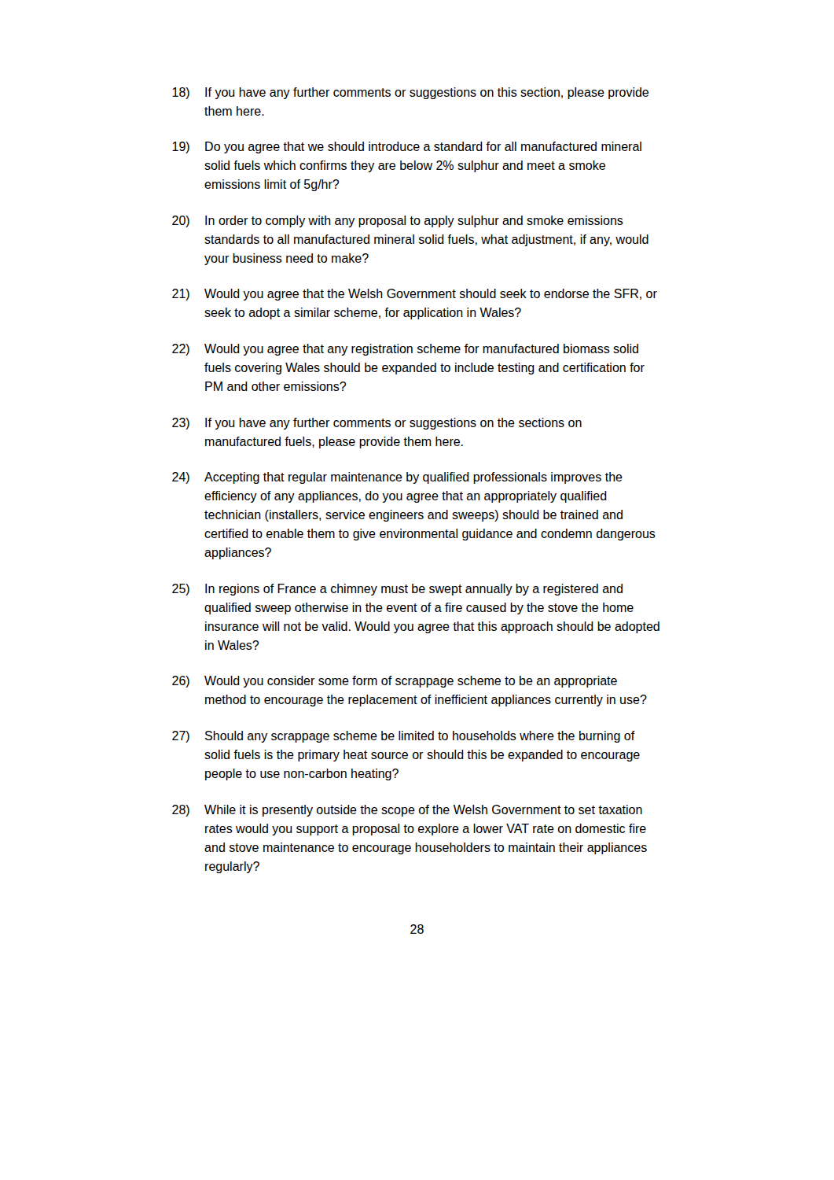18) If you have any further comments or suggestions on this section, please provide them here.
19) Do you agree that we should introduce a standard for all manufactured mineral solid fuels which confirms they are below 2% sulphur and meet a smoke emissions limit of 5g/hr?
20) In order to comply with any proposal to apply sulphur and smoke emissions standards to all manufactured mineral solid fuels, what adjustment, if any, would your business need to make?
21) Would you agree that the Welsh Government should seek to endorse the SFR, or seek to adopt a similar scheme, for application in Wales?
22) Would you agree that any registration scheme for manufactured biomass solid fuels covering Wales should be expanded to include testing and certification for PM and other emissions?
23) If you have any further comments or suggestions on the sections on manufactured fuels, please provide them here.
24) Accepting that regular maintenance by qualified professionals improves the efficiency of any appliances, do you agree that an appropriately qualified technician (installers, service engineers and sweeps) should be trained and certified to enable them to give environmental guidance and condemn dangerous appliances?
25) In regions of France a chimney must be swept annually by a registered and qualified sweep otherwise in the event of a fire caused by the stove the home insurance will not be valid. Would you agree that this approach should be adopted in Wales?
26) Would you consider some form of scrappage scheme to be an appropriate method to encourage the replacement of inefficient appliances currently in use?
27) Should any scrappage scheme be limited to households where the burning of solid fuels is the primary heat source or should this be expanded to encourage people to use non-carbon heating?
28) While it is presently outside the scope of the Welsh Government to set taxation rates would you support a proposal to explore a lower VAT rate on domestic fire and stove maintenance to encourage householders to maintain their appliances regularly?
28